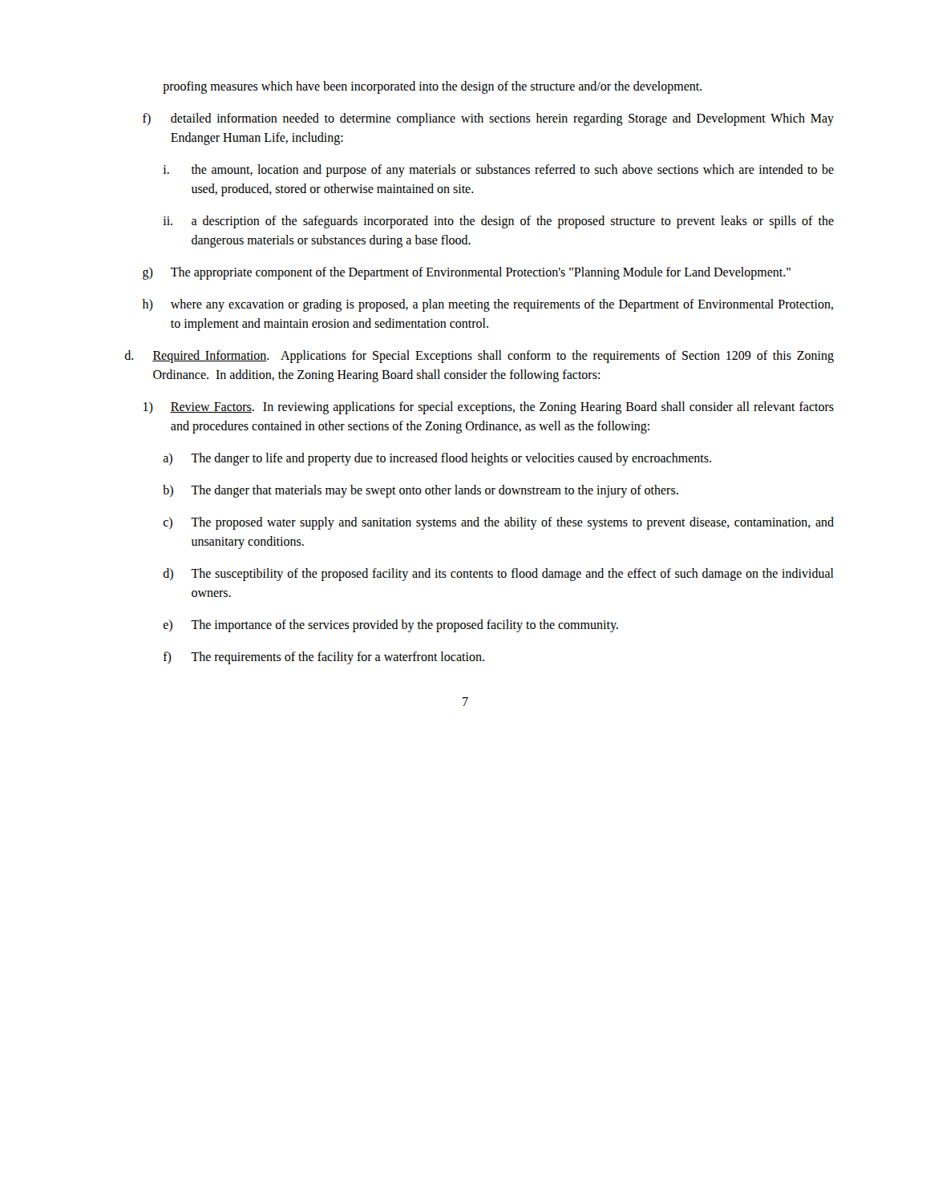proofing measures which have been incorporated into the design of the structure and/or the development.
f)
detailed information needed to determine compliance with sections herein regarding Storage and Development Which May Endanger Human Life, including:
i.
the amount, location and purpose of any materials or substances referred to such above sections which are intended to be used, produced, stored or otherwise maintained on site.
ii.
a description of the safeguards incorporated into the design of the proposed structure to prevent leaks or spills of the dangerous materials or substances during a base flood.
g)
The appropriate component of the Department of Environmental Protection's "Planning Module for Land Development."
h)
where any excavation or grading is proposed, a plan meeting the requirements of the Department of Environmental Protection, to implement and maintain erosion and sedimentation control.
d.
Required Information. Applications for Special Exceptions shall conform to the requirements of Section 1209 of this Zoning Ordinance. In addition, the Zoning Hearing Board shall consider the following factors:
1)
Review Factors. In reviewing applications for special exceptions, the Zoning Hearing Board shall consider all relevant factors and procedures contained in other sections of the Zoning Ordinance, as well as the following:
a)
The danger to life and property due to increased flood heights or velocities caused by encroachments.
b)
The danger that materials may be swept onto other lands or downstream to the injury of others.
c)
The proposed water supply and sanitation systems and the ability of these systems to prevent disease, contamination, and unsanitary conditions.
d)
The susceptibility of the proposed facility and its contents to flood damage and the effect of such damage on the individual owners.
e)
The importance of the services provided by the proposed facility to the community.
f)
The requirements of the facility for a waterfront location.
7